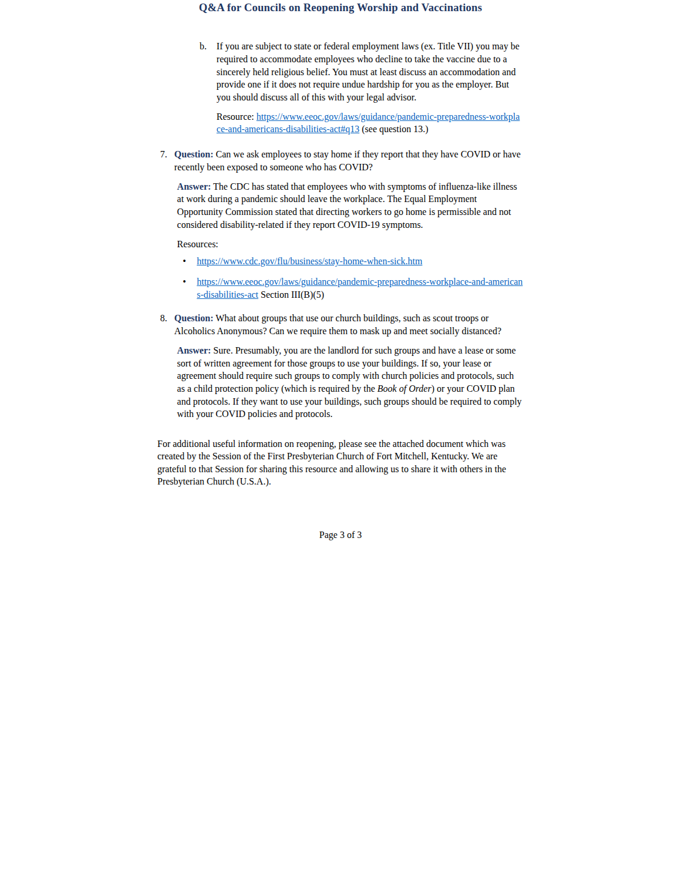Q&A for Councils on Reopening Worship and Vaccinations
b.
If you are subject to state or federal employment laws (ex. Title VII) you may be required to accommodate employees who decline to take the vaccine due to a sincerely held religious belief. You must at least discuss an accommodation and provide one if it does not require undue hardship for you as the employer. But you should discuss all of this with your legal advisor.
Resource: https://www.eeoc.gov/laws/guidance/pandemic-preparedness-workplace-and-americans-disabilities-act#q13 (see question 13.)
7.
Question: Can we ask employees to stay home if they report that they have COVID or have recently been exposed to someone who has COVID?
Answer: The CDC has stated that employees who with symptoms of influenza-like illness at work during a pandemic should leave the workplace. The Equal Employment Opportunity Commission stated that directing workers to go home is permissible and not considered disability-related if they report COVID-19 symptoms.
Resources:
https://www.cdc.gov/flu/business/stay-home-when-sick.htm
https://www.eeoc.gov/laws/guidance/pandemic-preparedness-workplace-and-americans-disabilities-act Section III(B)(5)
8.
Question: What about groups that use our church buildings, such as scout troops or Alcoholics Anonymous? Can we require them to mask up and meet socially distanced?
Answer: Sure. Presumably, you are the landlord for such groups and have a lease or some sort of written agreement for those groups to use your buildings. If so, your lease or agreement should require such groups to comply with church policies and protocols, such as a child protection policy (which is required by the Book of Order) or your COVID plan and protocols. If they want to use your buildings, such groups should be required to comply with your COVID policies and protocols.
For additional useful information on reopening, please see the attached document which was created by the Session of the First Presbyterian Church of Fort Mitchell, Kentucky. We are grateful to that Session for sharing this resource and allowing us to share it with others in the Presbyterian Church (U.S.A.).
Page 3 of 3